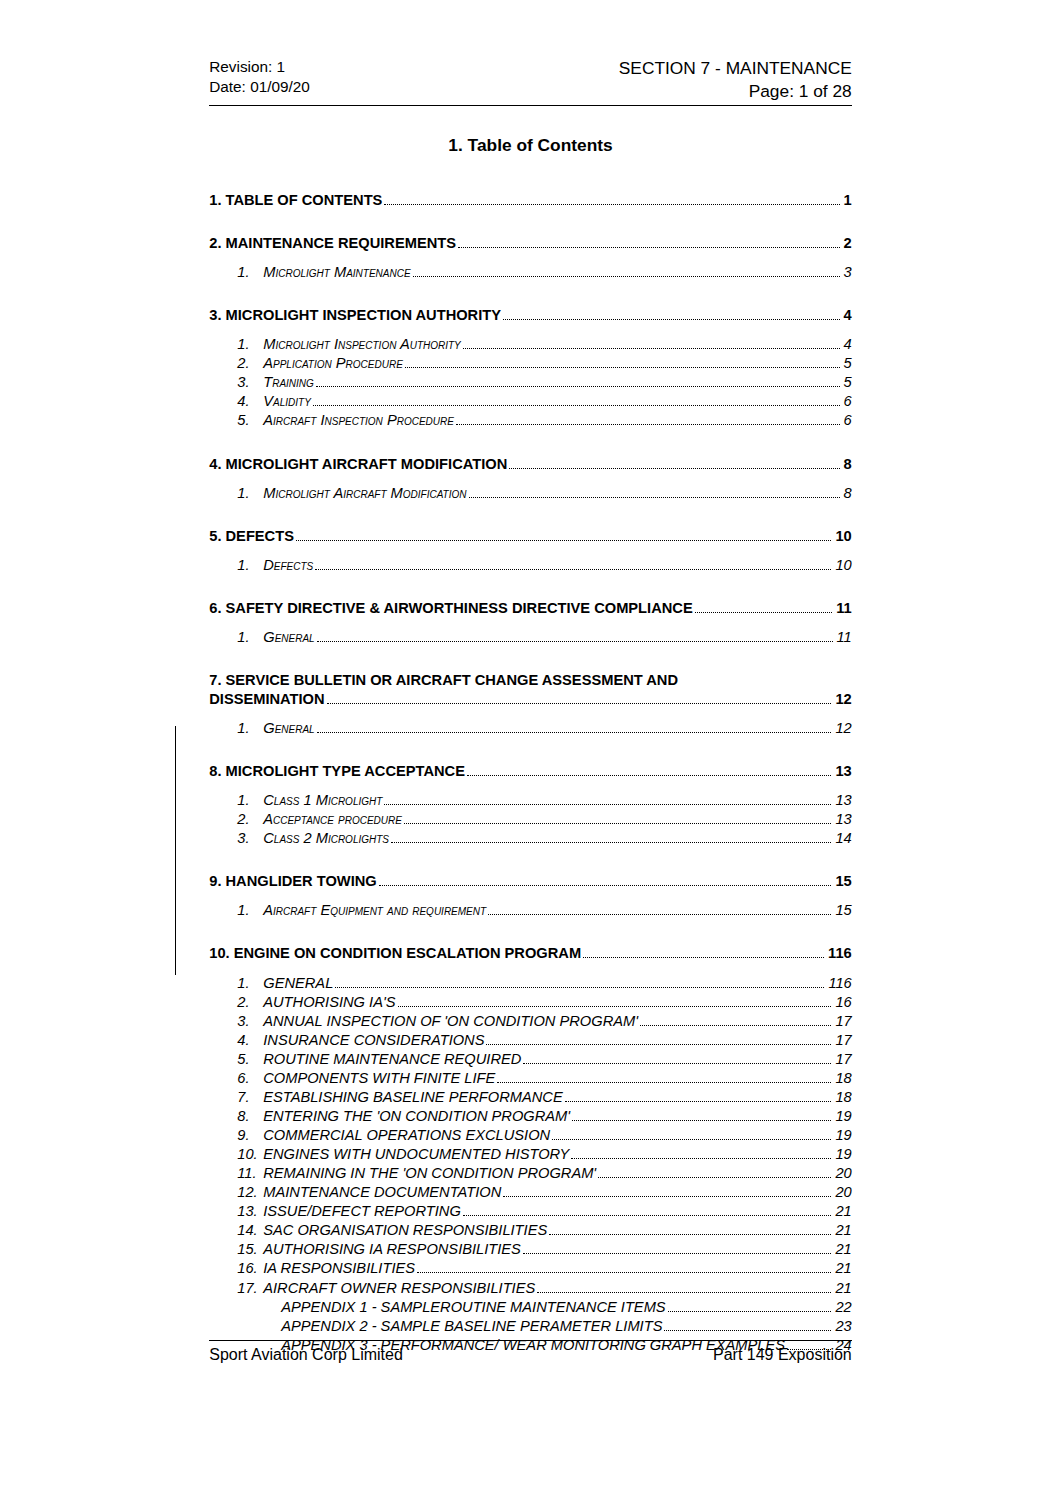Revision: 1
Date: 01/09/20
SECTION 7 - MAINTENANCE
Page: 1 of 28
1. Table of Contents
1. Table of Contents 1
2. Maintenance Requirements 2
1. Microlight Maintenance 3
3. Microlight Inspection Authority 4
1. Microlight Inspection Authority 4
2. Application Procedure 5
3. Training 5
4. Validity 6
5. Aircraft Inspection Procedure 6
4. Microlight Aircraft Modification 8
1. Microlight Aircraft Modification 8
5. Defects 10
1. Defects 10
6. Safety Directive & Airworthiness Directive Compliance 11
1. General 11
7. Service Bulletin or Aircraft Change Assessment and
Dissemination 12
1. General 12
8. Microlight Type Acceptance 13
1. Class 1 Microlight 13
2. Acceptance procedure 13
3. Class 2 Microlights 14
9. Hanglider Towing 15
1. Aircraft Equipment and requirement 15
10. Engine on Condition Escalation Program 116
1. GENERAL 116
2. AUTHORISING IA'S 16
3. ANNUAL INSPECTION OF 'ON CONDITION PROGRAM' 17
4. INSURANCE CONSIDERATIONS 17
5. ROUTINE MAINTENANCE REQUIRED 17
6. COMPONENTS WITH FINITE LIFE 18
7. ESTABLISHING BASELINE PERFORMANCE 18
8. ENTERING THE 'ON CONDITION PROGRAM' 19
9. COMMERCIAL OPERATIONS EXCLUSION 19
10. ENGINES WITH UNDOCUMENTED HISTORY 19
11. REMAINING IN THE 'ON CONDITION PROGRAM' 20
12. MAINTENANCE DOCUMENTATION 20
13. ISSUE/DEFECT REPORTING 21
14. SAC ORGANISATION RESPONSIBILITIES 21
15. AUTHORISING IA RESPONSIBILITIES 21
16. IA RESPONSIBILITIES 21
17. AIRCRAFT OWNER RESPONSIBILITIES 21
APPENDIX 1 - SAMPLEROUTINE MAINTENANCE ITEMS 22
APPENDIX 2 - SAMPLE BASELINE PERAMETER LIMITS 23
APPENDIX 3 - PERFORMANCE/ WEAR MONITORING GRAPH EXAMPLES 24
Sport Aviation Corp Limited
Part 149 Exposition